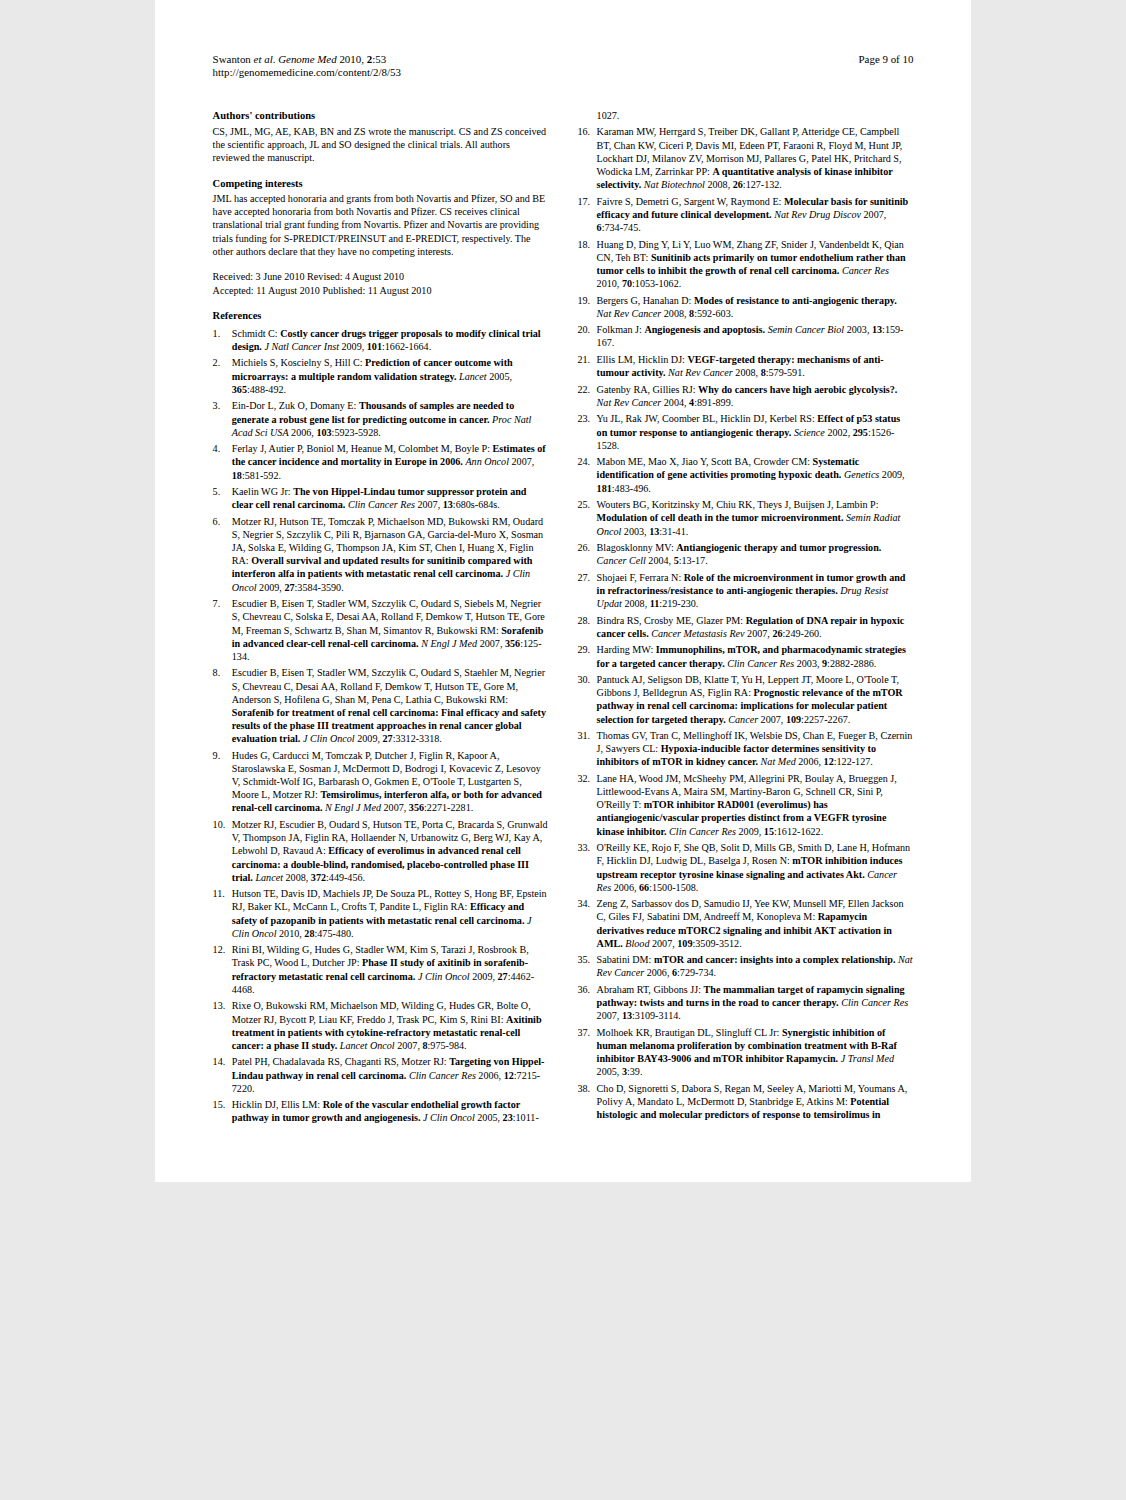Swanton et al. Genome Med 2010, 2:53
http://genomemedicine.com/content/2/8/53
Page 9 of 10
Authors' contributions
CS, JML, MG, AE, KAB, BN and ZS wrote the manuscript. CS and ZS conceived the scientific approach, JL and SO designed the clinical trials. All authors reviewed the manuscript.
Competing interests
JML has accepted honoraria and grants from both Novartis and Pfizer, SO and BE have accepted honoraria from both Novartis and Pfizer. CS receives clinical translational trial grant funding from Novartis. Pfizer and Novartis are providing trials funding for S-PREDICT/PREINSUT and E-PREDICT, respectively. The other authors declare that they have no competing interests.
Received: 3 June 2010 Revised: 4 August 2010
Accepted: 11 August 2010 Published: 11 August 2010
References
Schmidt C: Costly cancer drugs trigger proposals to modify clinical trial design. J Natl Cancer Inst 2009, 101:1662-1664.
Michiels S, Koscielny S, Hill C: Prediction of cancer outcome with microarrays: a multiple random validation strategy. Lancet 2005, 365:488-492.
Ein-Dor L, Zuk O, Domany E: Thousands of samples are needed to generate a robust gene list for predicting outcome in cancer. Proc Natl Acad Sci USA 2006, 103:5923-5928.
Ferlay J, Autier P, Boniol M, Heanue M, Colombet M, Boyle P: Estimates of the cancer incidence and mortality in Europe in 2006. Ann Oncol 2007, 18:581-592.
Kaelin WG Jr: The von Hippel-Lindau tumor suppressor protein and clear cell renal carcinoma. Clin Cancer Res 2007, 13:680s-684s.
Motzer RJ, Hutson TE, Tomczak P, Michaelson MD, Bukowski RM, Oudard S, Negrier S, Szczylik C, Pili R, Bjarnason GA, Garcia-del-Muro X, Sosman JA, Solska E, Wilding G, Thompson JA, Kim ST, Chen I, Huang X, Figlin RA: Overall survival and updated results for sunitinib compared with interferon alfa in patients with metastatic renal cell carcinoma. J Clin Oncol 2009, 27:3584-3590.
Escudier B, Eisen T, Stadler WM, Szczylik C, Oudard S, Siebels M, Negrier S, Chevreau C, Solska E, Desai AA, Rolland F, Demkow T, Hutson TE, Gore M, Freeman S, Schwartz B, Shan M, Simantov R, Bukowski RM: Sorafenib in advanced clear-cell renal-cell carcinoma. N Engl J Med 2007, 356:125-134.
Escudier B, Eisen T, Stadler WM, Szczylik C, Oudard S, Staehler M, Negrier S, Chevreau C, Desai AA, Rolland F, Demkow T, Hutson TE, Gore M, Anderson S, Hofilena G, Shan M, Pena C, Lathia C, Bukowski RM: Sorafenib for treatment of renal cell carcinoma: Final efficacy and safety results of the phase III treatment approaches in renal cancer global evaluation trial. J Clin Oncol 2009, 27:3312-3318.
Hudes G, Carducci M, Tomczak P, Dutcher J, Figlin R, Kapoor A, Staroslawska E, Sosman J, McDermott D, Bodrogi I, Kovacevic Z, Lesovoy V, Schmidt-Wolf IG, Barbarash O, Gokmen E, O'Toole T, Lustgarten S, Moore L, Motzer RJ: Temsirolimus, interferon alfa, or both for advanced renal-cell carcinoma. N Engl J Med 2007, 356:2271-2281.
Motzer RJ, Escudier B, Oudard S, Hutson TE, Porta C, Bracarda S, Grunwald V, Thompson JA, Figlin RA, Hollaender N, Urbanowitz G, Berg WJ, Kay A, Lebwohl D, Ravaud A: Efficacy of everolimus in advanced renal cell carcinoma: a double-blind, randomised, placebo-controlled phase III trial. Lancet 2008, 372:449-456.
Hutson TE, Davis ID, Machiels JP, De Souza PL, Rottey S, Hong BF, Epstein RJ, Baker KL, McCann L, Crofts T, Pandite L, Figlin RA: Efficacy and safety of pazopanib in patients with metastatic renal cell carcinoma. J Clin Oncol 2010, 28:475-480.
Rini BI, Wilding G, Hudes G, Stadler WM, Kim S, Tarazi J, Rosbrook B, Trask PC, Wood L, Dutcher JP: Phase II study of axitinib in sorafenib-refractory metastatic renal cell carcinoma. J Clin Oncol 2009, 27:4462-4468.
Rixe O, Bukowski RM, Michaelson MD, Wilding G, Hudes GR, Bolte O, Motzer RJ, Bycott P, Liau KF, Freddo J, Trask PC, Kim S, Rini BI: Axitinib treatment in patients with cytokine-refractory metastatic renal-cell cancer: a phase II study. Lancet Oncol 2007, 8:975-984.
Patel PH, Chadalavada RS, Chaganti RS, Motzer RJ: Targeting von Hippel-Lindau pathway in renal cell carcinoma. Clin Cancer Res 2006, 12:7215-7220.
Hicklin DJ, Ellis LM: Role of the vascular endothelial growth factor pathway in tumor growth and angiogenesis. J Clin Oncol 2005, 23:1011-1027.
Karaman MW, Herrgard S, Treiber DK, Gallant P, Atteridge CE, Campbell BT, Chan KW, Ciceri P, Davis MI, Edeen PT, Faraoni R, Floyd M, Hunt JP, Lockhart DJ, Milanov ZV, Morrison MJ, Pallares G, Patel HK, Pritchard S, Wodicka LM, Zarrinkar PP: A quantitative analysis of kinase inhibitor selectivity. Nat Biotechnol 2008, 26:127-132.
Faivre S, Demetri G, Sargent W, Raymond E: Molecular basis for sunitinib efficacy and future clinical development. Nat Rev Drug Discov 2007, 6:734-745.
Huang D, Ding Y, Li Y, Luo WM, Zhang ZF, Snider J, Vandenbeldt K, Qian CN, Teh BT: Sunitinib acts primarily on tumor endothelium rather than tumor cells to inhibit the growth of renal cell carcinoma. Cancer Res 2010, 70:1053-1062.
Bergers G, Hanahan D: Modes of resistance to anti-angiogenic therapy. Nat Rev Cancer 2008, 8:592-603.
Folkman J: Angiogenesis and apoptosis. Semin Cancer Biol 2003, 13:159-167.
Ellis LM, Hicklin DJ: VEGF-targeted therapy: mechanisms of anti-tumour activity. Nat Rev Cancer 2008, 8:579-591.
Gatenby RA, Gillies RJ: Why do cancers have high aerobic glycolysis?. Nat Rev Cancer 2004, 4:891-899.
Yu JL, Rak JW, Coomber BL, Hicklin DJ, Kerbel RS: Effect of p53 status on tumor response to antiangiogenic therapy. Science 2002, 295:1526-1528.
Mabon ME, Mao X, Jiao Y, Scott BA, Crowder CM: Systematic identification of gene activities promoting hypoxic death. Genetics 2009, 181:483-496.
Wouters BG, Koritzinsky M, Chiu RK, Theys J, Buijsen J, Lambin P: Modulation of cell death in the tumor microenvironment. Semin Radiat Oncol 2003, 13:31-41.
Blagosklonny MV: Antiangiogenic therapy and tumor progression. Cancer Cell 2004, 5:13-17.
Shojaei F, Ferrara N: Role of the microenvironment in tumor growth and in refractoriness/resistance to anti-angiogenic therapies. Drug Resist Updat 2008, 11:219-230.
Bindra RS, Crosby ME, Glazer PM: Regulation of DNA repair in hypoxic cancer cells. Cancer Metastasis Rev 2007, 26:249-260.
Harding MW: Immunophilins, mTOR, and pharmacodynamic strategies for a targeted cancer therapy. Clin Cancer Res 2003, 9:2882-2886.
Pantuck AJ, Seligson DB, Klatte T, Yu H, Leppert JT, Moore L, O'Toole T, Gibbons J, Belldegrun AS, Figlin RA: Prognostic relevance of the mTOR pathway in renal cell carcinoma: implications for molecular patient selection for targeted therapy. Cancer 2007, 109:2257-2267.
Thomas GV, Tran C, Mellinghoff IK, Welsbie DS, Chan E, Fueger B, Czernin J, Sawyers CL: Hypoxia-inducible factor determines sensitivity to inhibitors of mTOR in kidney cancer. Nat Med 2006, 12:122-127.
Lane HA, Wood JM, McSheehy PM, Allegrini PR, Boulay A, Brueggen J, Littlewood-Evans A, Maira SM, Martiny-Baron G, Schnell CR, Sini P, O'Reilly T: mTOR inhibitor RAD001 (everolimus) has antiangiogenic/vascular properties distinct from a VEGFR tyrosine kinase inhibitor. Clin Cancer Res 2009, 15:1612-1622.
O'Reilly KE, Rojo F, She QB, Solit D, Mills GB, Smith D, Lane H, Hofmann F, Hicklin DJ, Ludwig DL, Baselga J, Rosen N: mTOR inhibition induces upstream receptor tyrosine kinase signaling and activates Akt. Cancer Res 2006, 66:1500-1508.
Zeng Z, Sarbassov dos D, Samudio IJ, Yee KW, Munsell MF, Ellen Jackson C, Giles FJ, Sabatini DM, Andreeff M, Konopleva M: Rapamycin derivatives reduce mTORC2 signaling and inhibit AKT activation in AML. Blood 2007, 109:3509-3512.
Sabatini DM: mTOR and cancer: insights into a complex relationship. Nat Rev Cancer 2006, 6:729-734.
Abraham RT, Gibbons JJ: The mammalian target of rapamycin signaling pathway: twists and turns in the road to cancer therapy. Clin Cancer Res 2007, 13:3109-3114.
Molhoek KR, Brautigan DL, Slingluff CL Jr: Synergistic inhibition of human melanoma proliferation by combination treatment with B-Raf inhibitor BAY43-9006 and mTOR inhibitor Rapamycin. J Transl Med 2005, 3:39.
Cho D, Signoretti S, Dabora S, Regan M, Seeley A, Mariotti M, Youmans A, Polivy A, Mandato L, McDermott D, Stanbridge E, Atkins M: Potential histologic and molecular predictors of response to temsirolimus in